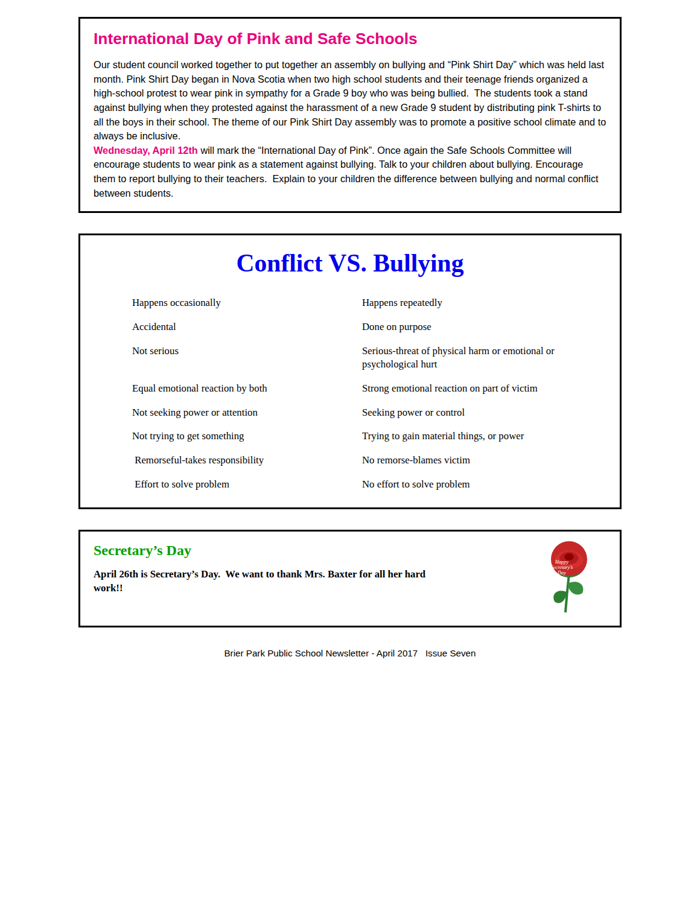International Day of Pink and Safe Schools
Our student council worked together to put together an assembly on bullying and “Pink Shirt Day” which was held last month. Pink Shirt Day began in Nova Scotia when two high school students and their teenage friends organized a high-school protest to wear pink in sympathy for a Grade 9 boy who was being bullied. The students took a stand against bullying when they protested against the harassment of a new Grade 9 student by distributing pink T-shirts to all the boys in their school. The theme of our Pink Shirt Day assembly was to promote a positive school climate and to always be inclusive.
Wednesday, April 12th will mark the “International Day of Pink”. Once again the Safe Schools Committee will encourage students to wear pink as a statement against bullying. Talk to your children about bullying. Encourage them to report bullying to their teachers. Explain to your children the difference between bullying and normal conflict between students.
Conflict VS. Bullying
| Happens occasionally | Happens repeatedly |
| Accidental | Done on purpose |
| Not serious | Serious-threat of physical harm or emotional or psychological hurt |
| Equal emotional reaction by both | Strong emotional reaction on part of victim |
| Not seeking power or attention | Seeking power or control |
| Not trying to get something | Trying to gain material things, or power |
| Remorseful-takes responsibility | No remorse-blames victim |
| Effort to solve problem | No effort to solve problem |
Secretary’s Day
April 26th is Secretary’s Day. We want to thank Mrs. Baxter for all her hard work!!
Happy
Secretary’s
Day
Brier Park Public School Newsletter - April 2017 Issue Seven